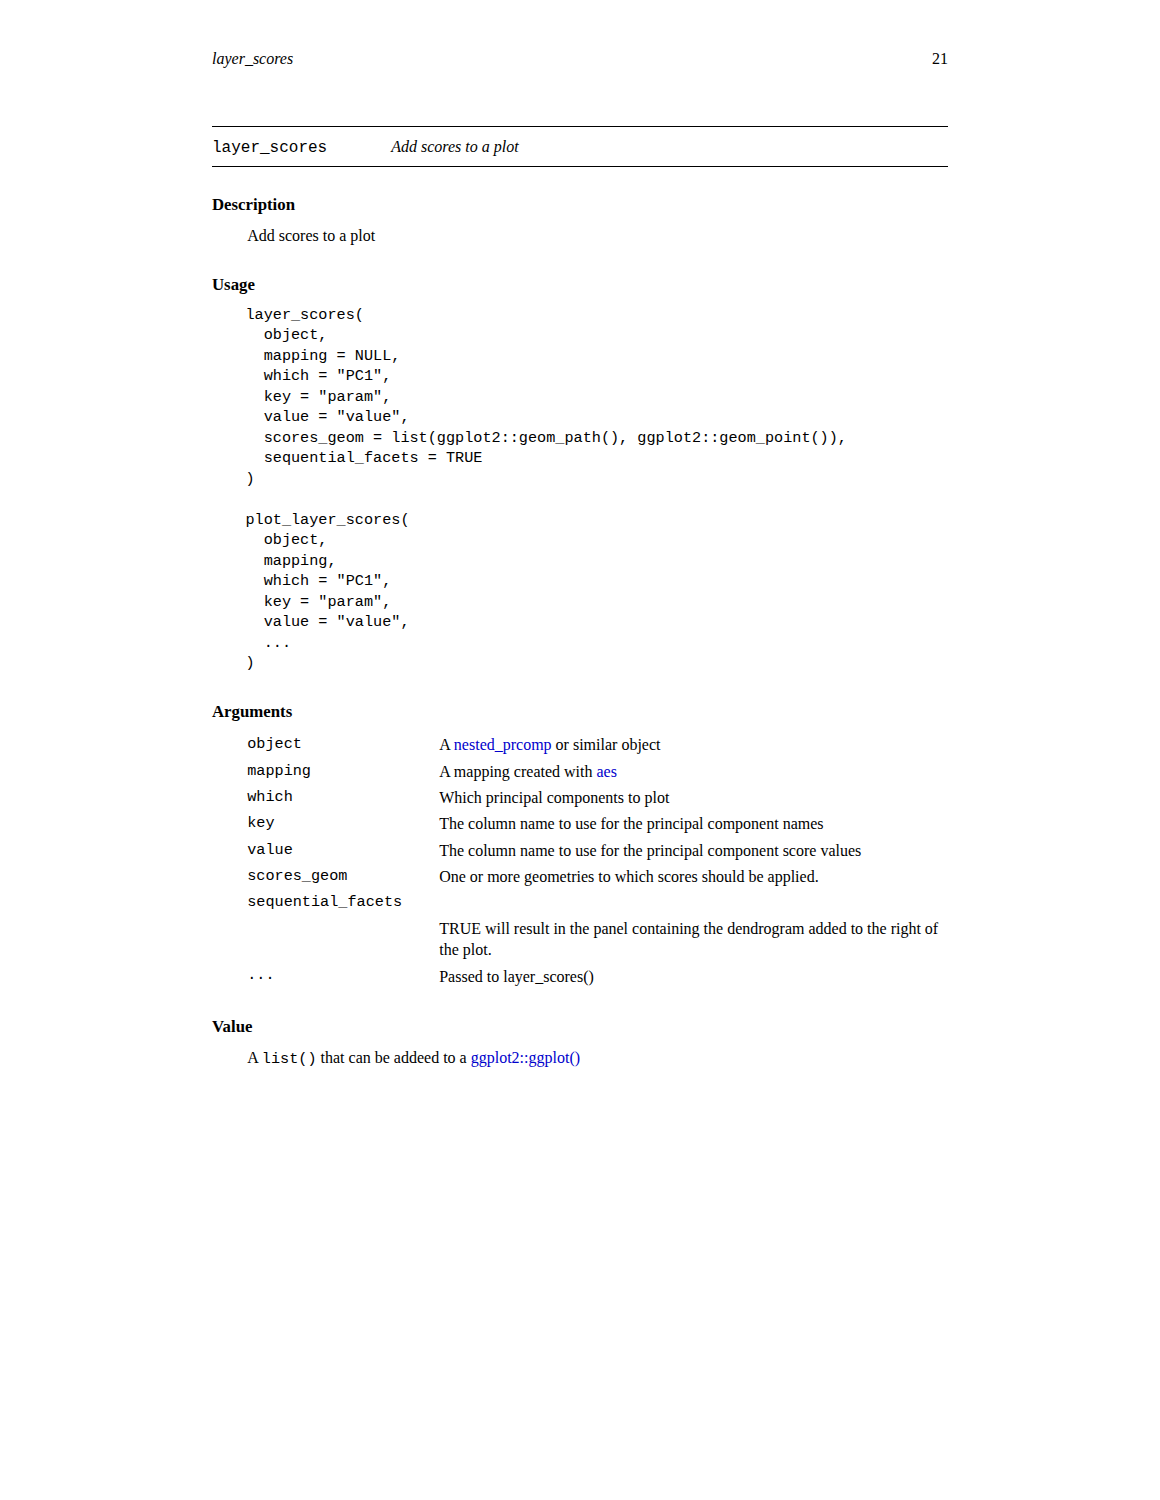layer_scores 21
layer_scores Add scores to a plot
Description
Add scores to a plot
Usage
layer_scores(
  object,
  mapping = NULL,
  which = "PC1",
  key = "param",
  value = "value",
  scores_geom = list(ggplot2::geom_path(), ggplot2::geom_point()),
  sequential_facets = TRUE
)

plot_layer_scores(
  object,
  mapping,
  which = "PC1",
  key = "param",
  value = "value",
  ...
)
Arguments
object
A nested_prcomp or similar object
mapping
A mapping created with aes
which
Which principal components to plot
key
The column name to use for the principal component names
value
The column name to use for the principal component score values
scores_geom
One or more geometries to which scores should be applied.
sequential_facets
TRUE will result in the panel containing the dendrogram added to the right of the plot.
...
Passed to layer_scores()
Value
A list() that can be addeed to a ggplot2::ggplot()